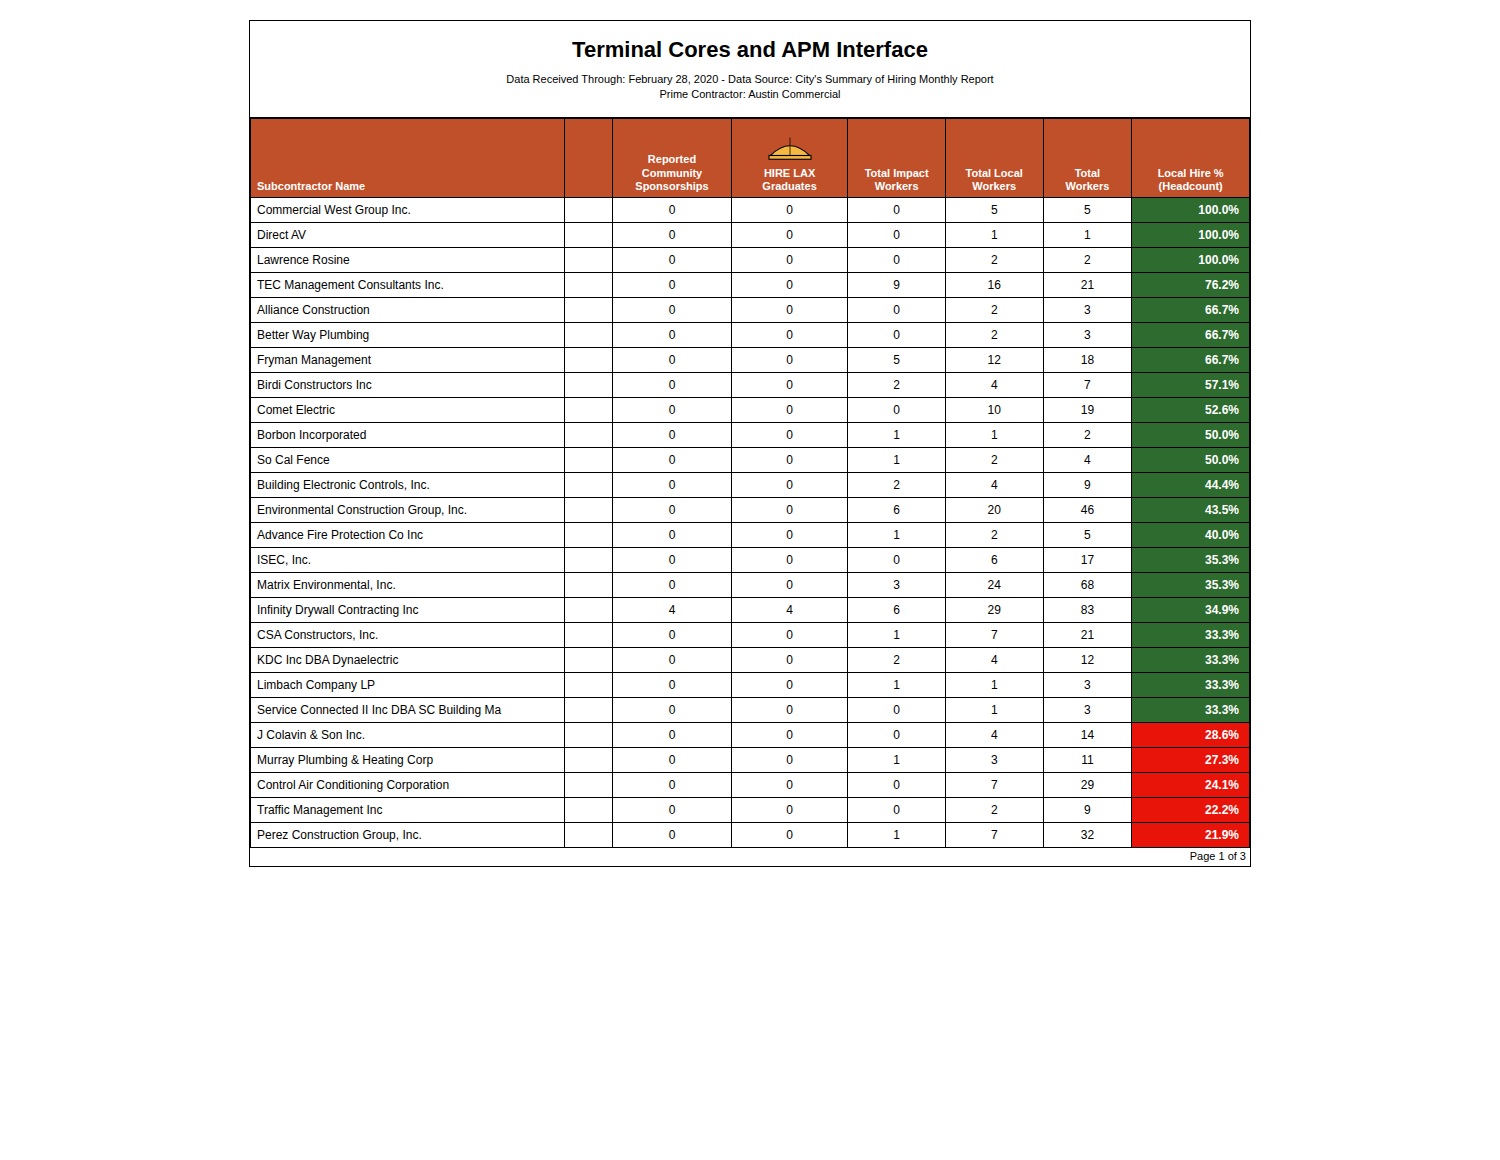Terminal Cores and APM Interface
Data Received Through: February 28, 2020 - Data Source: City's Summary of Hiring Monthly Report
Prime Contractor: Austin Commercial
| Subcontractor Name | | Reported Community Sponsorships | HIRE LAX Graduates | Total Impact Workers | Total Local Workers | Total Workers | Local Hire % (Headcount) |
| --- | --- | --- | --- | --- | --- | --- | --- |
| Commercial West Group Inc. | | 0 | 0 | 0 | 5 | 5 | 100.0% |
| Direct AV | | 0 | 0 | 0 | 1 | 1 | 100.0% |
| Lawrence Rosine | | 0 | 0 | 0 | 2 | 2 | 100.0% |
| TEC Management Consultants Inc. | | 0 | 0 | 9 | 16 | 21 | 76.2% |
| Alliance Construction | | 0 | 0 | 0 | 2 | 3 | 66.7% |
| Better Way Plumbing | | 0 | 0 | 0 | 2 | 3 | 66.7% |
| Fryman Management | | 0 | 0 | 5 | 12 | 18 | 66.7% |
| Birdi Constructors Inc | | 0 | 0 | 2 | 4 | 7 | 57.1% |
| Comet Electric | | 0 | 0 | 0 | 10 | 19 | 52.6% |
| Borbon Incorporated | | 0 | 0 | 1 | 1 | 2 | 50.0% |
| So Cal Fence | | 0 | 0 | 1 | 2 | 4 | 50.0% |
| Building Electronic Controls, Inc. | | 0 | 0 | 2 | 4 | 9 | 44.4% |
| Environmental Construction Group, Inc. | | 0 | 0 | 6 | 20 | 46 | 43.5% |
| Advance Fire Protection Co Inc | | 0 | 0 | 1 | 2 | 5 | 40.0% |
| ISEC, Inc. | | 0 | 0 | 0 | 6 | 17 | 35.3% |
| Matrix Environmental, Inc. | | 0 | 0 | 3 | 24 | 68 | 35.3% |
| Infinity Drywall Contracting Inc | | 4 | 4 | 6 | 29 | 83 | 34.9% |
| CSA Constructors, Inc. | | 0 | 0 | 1 | 7 | 21 | 33.3% |
| KDC Inc DBA Dynaelectric | | 0 | 0 | 2 | 4 | 12 | 33.3% |
| Limbach Company LP | | 0 | 0 | 1 | 1 | 3 | 33.3% |
| Service Connected II Inc DBA SC Building Ma | | 0 | 0 | 0 | 1 | 3 | 33.3% |
| J Colavin & Son Inc. | | 0 | 0 | 0 | 4 | 14 | 28.6% |
| Murray Plumbing & Heating Corp | | 0 | 0 | 1 | 3 | 11 | 27.3% |
| Control Air Conditioning Corporation | | 0 | 0 | 0 | 7 | 29 | 24.1% |
| Traffic Management Inc | | 0 | 0 | 0 | 2 | 9 | 22.2% |
| Perez Construction Group, Inc. | | 0 | 0 | 1 | 7 | 32 | 21.9% |
Page 1 of 3